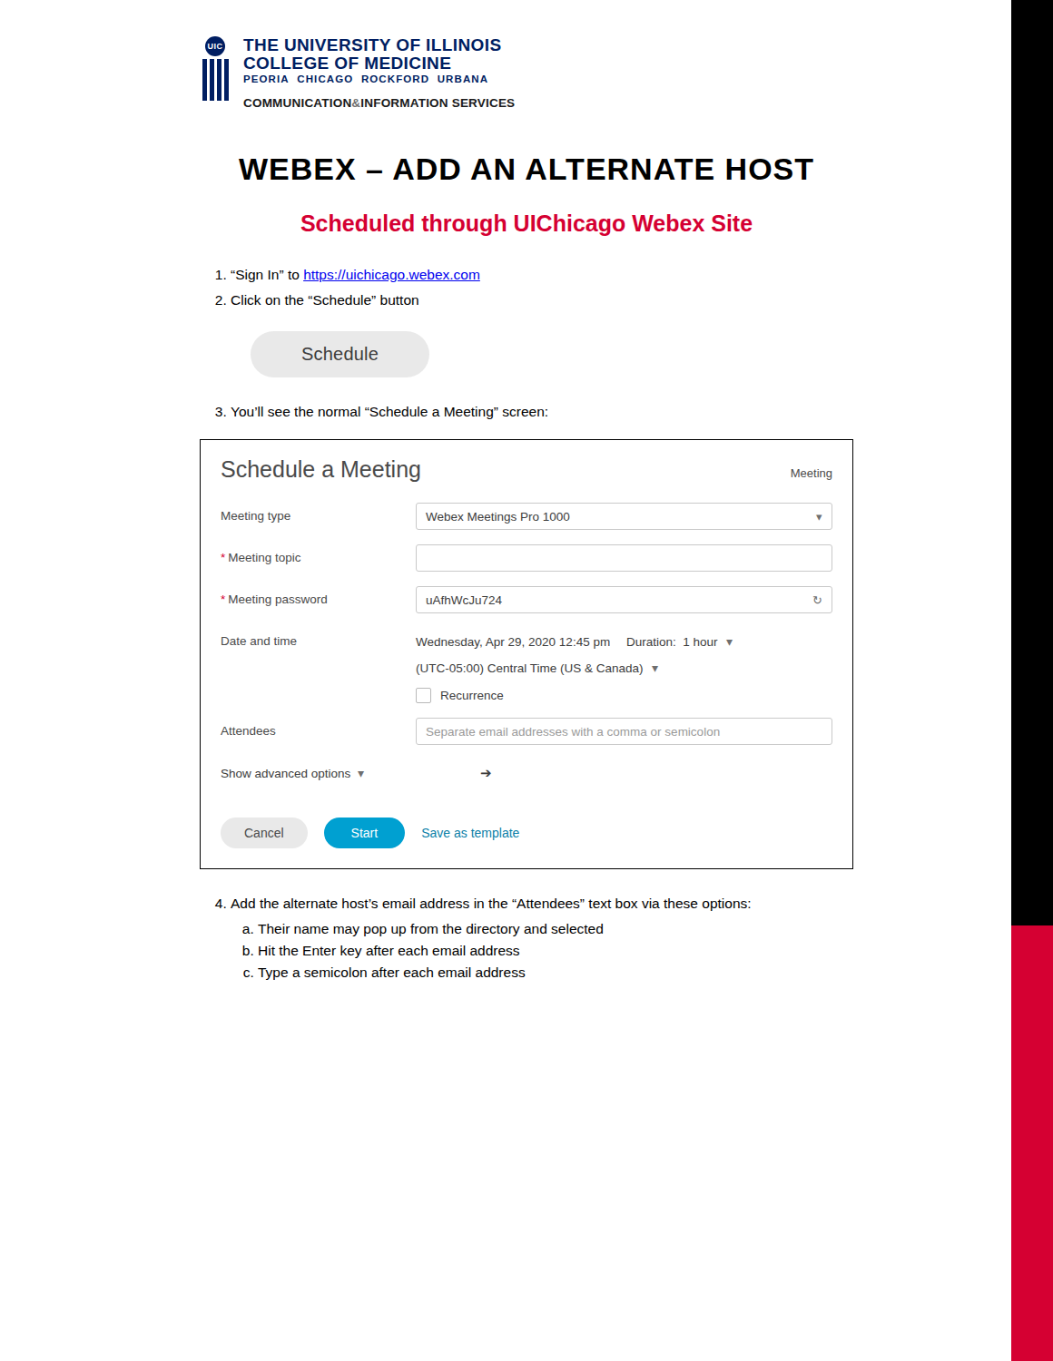UIC
THE UNIVERSITY OF ILLINOIS
COLLEGE OF MEDICINE
PEORIA CHICAGO ROCKFORD URBANA
COMMUNICATION&INFORMATION SERVICES
WEBEX – ADD AN ALTERNATE HOST
Scheduled through UIChicago Webex Site
“Sign In” to https://uichicago.webex.com
Click on the “Schedule” button
Schedule
You’ll see the normal “Schedule a Meeting” screen:
Schedule a Meeting
Meeting
Meeting type
Webex Meetings Pro 1000 ▾
*Meeting topic
*Meeting password
uAfhWcJu724 ↻
Date and time
Wednesday, Apr 29, 2020 12:45 pm Duration: 1 hour ▾
(UTC-05:00) Central Time (US & Canada) ▾
Recurrence
Attendees
Separate email addresses with a comma or semicolon
Show advanced options ▾ ➔
Cancel Start Save as template
Add the alternate host’s email address in the “Attendees” text box via these options:
Their name may pop up from the directory and selected
Hit the Enter key after each email address
Type a semicolon after each email address